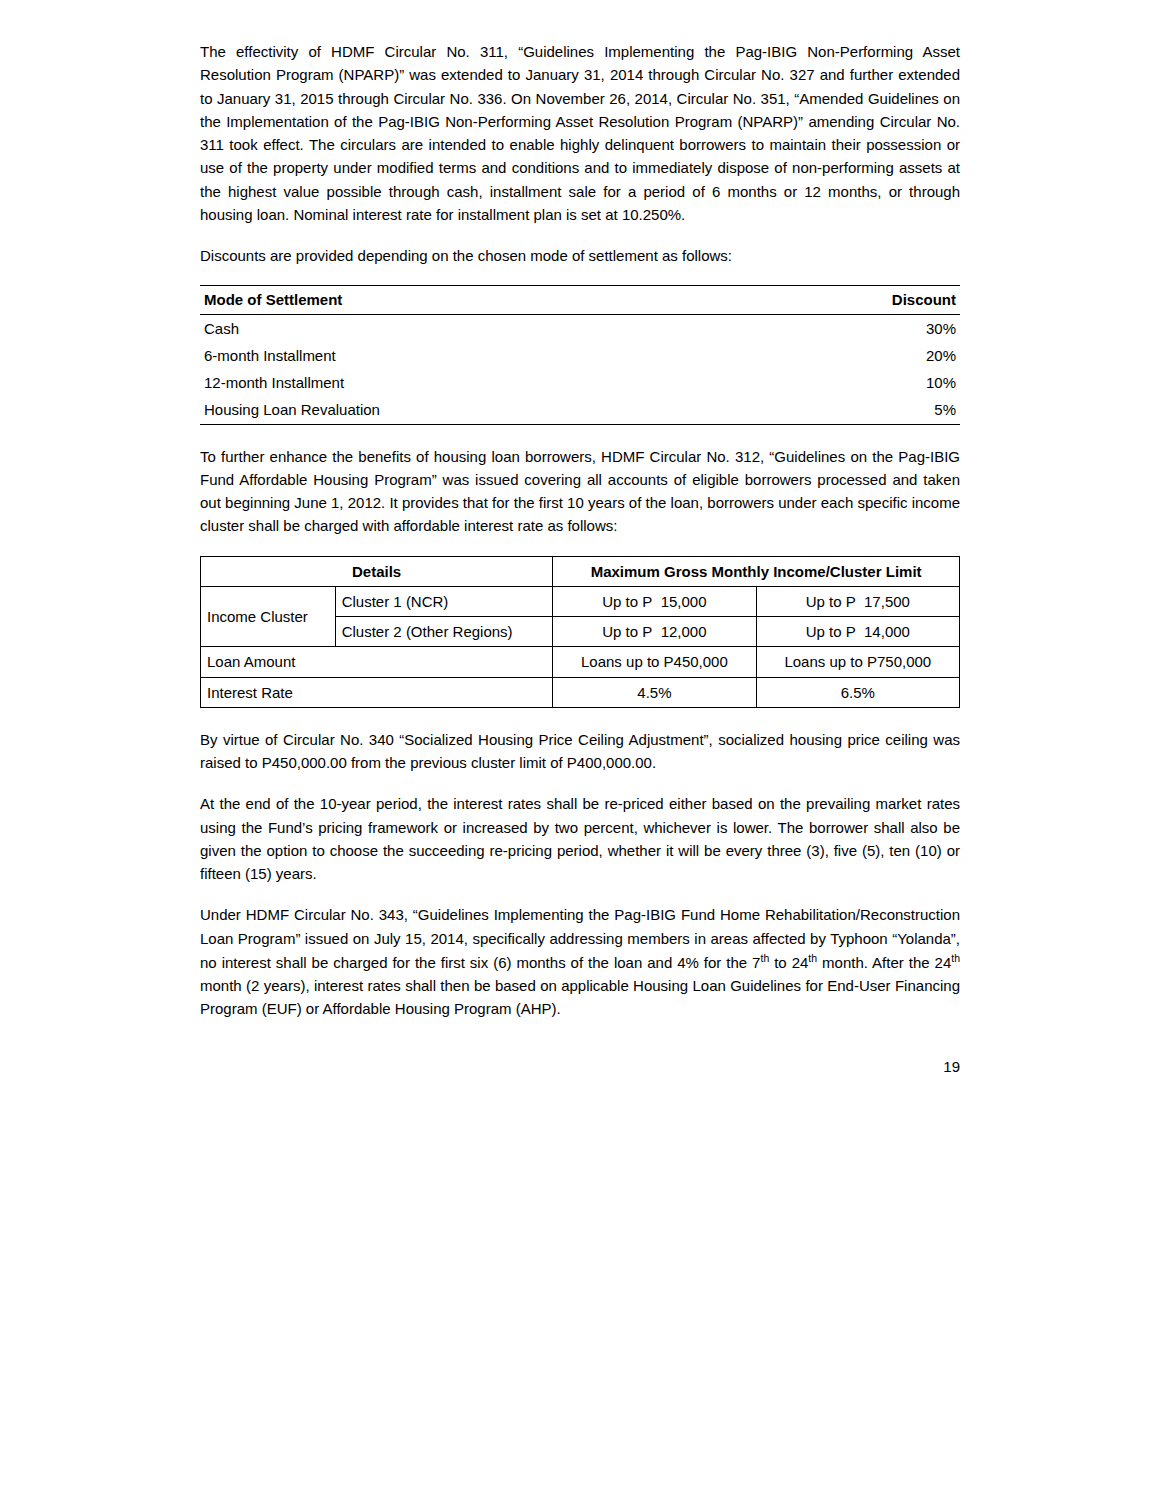The effectivity of HDMF Circular No. 311, “Guidelines Implementing the Pag-IBIG Non-Performing Asset Resolution Program (NPARP)” was extended to January 31, 2014 through Circular No. 327 and further extended to January 31, 2015 through Circular No. 336. On November 26, 2014, Circular No. 351, “Amended Guidelines on the Implementation of the Pag-IBIG Non-Performing Asset Resolution Program (NPARP)” amending Circular No. 311 took effect. The circulars are intended to enable highly delinquent borrowers to maintain their possession or use of the property under modified terms and conditions and to immediately dispose of non-performing assets at the highest value possible through cash, installment sale for a period of 6 months or 12 months, or through housing loan. Nominal interest rate for installment plan is set at 10.250%.
Discounts are provided depending on the chosen mode of settlement as follows:
| Mode of Settlement | Discount |
| --- | --- |
| Cash | 30% |
| 6-month Installment | 20% |
| 12-month Installment | 10% |
| Housing Loan Revaluation | 5% |
To further enhance the benefits of housing loan borrowers, HDMF Circular No. 312, “Guidelines on the Pag-IBIG Fund Affordable Housing Program” was issued covering all accounts of eligible borrowers processed and taken out beginning June 1, 2012. It provides that for the first 10 years of the loan, borrowers under each specific income cluster shall be charged with affordable interest rate as follows:
| Details | Maximum Gross Monthly Income/Cluster Limit |
| --- | --- |
| Income Cluster | Cluster 1 (NCR) | Up to P 15,000 | Up to P 17,500 |
| Cluster 2 (Other Regions) | Up to P 12,000 | Up to P 14,000 |
| Loan Amount | Loans up to P450,000 | Loans up to P750,000 |
| Interest Rate | 4.5% | 6.5% |
By virtue of Circular No. 340 “Socialized Housing Price Ceiling Adjustment”, socialized housing price ceiling was raised to P450,000.00 from the previous cluster limit of P400,000.00.
At the end of the 10-year period, the interest rates shall be re-priced either based on the prevailing market rates using the Fund’s pricing framework or increased by two percent, whichever is lower. The borrower shall also be given the option to choose the succeeding re-pricing period, whether it will be every three (3), five (5), ten (10) or fifteen (15) years.
Under HDMF Circular No. 343, “Guidelines Implementing the Pag-IBIG Fund Home Rehabilitation/Reconstruction Loan Program” issued on July 15, 2014, specifically addressing members in areas affected by Typhoon “Yolanda”, no interest shall be charged for the first six (6) months of the loan and 4% for the 7th to 24th month. After the 24th month (2 years), interest rates shall then be based on applicable Housing Loan Guidelines for End-User Financing Program (EUF) or Affordable Housing Program (AHP).
19